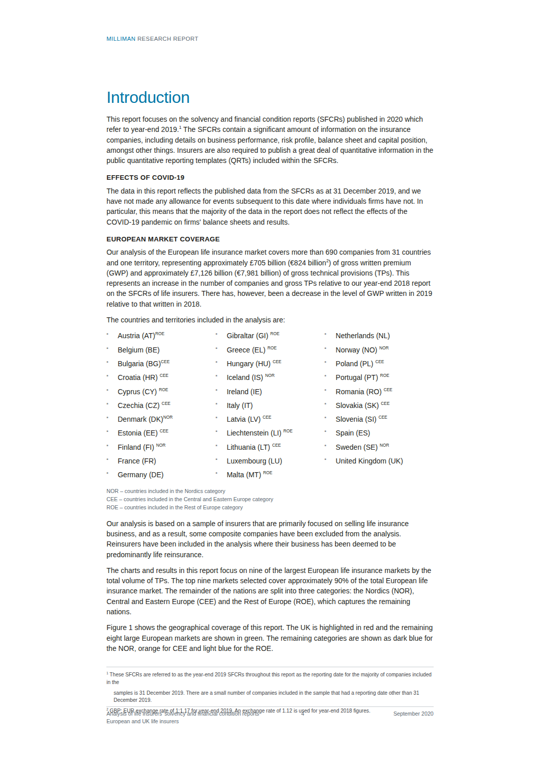MILLIMAN RESEARCH REPORT
Introduction
This report focuses on the solvency and financial condition reports (SFCRs) published in 2020 which refer to year-end 2019.1 The SFCRs contain a significant amount of information on the insurance companies, including details on business performance, risk profile, balance sheet and capital position, amongst other things. Insurers are also required to publish a great deal of quantitative information in the public quantitative reporting templates (QRTs) included within the SFCRs.
EFFECTS OF COVID-19
The data in this report reflects the published data from the SFCRs as at 31 December 2019, and we have not made any allowance for events subsequent to this date where individuals firms have not. In particular, this means that the majority of the data in the report does not reflect the effects of the COVID-19 pandemic on firms' balance sheets and results.
EUROPEAN MARKET COVERAGE
Our analysis of the European life insurance market covers more than 690 companies from 31 countries and one territory, representing approximately £705 billion (€824 billion2) of gross written premium (GWP) and approximately £7,126 billion (€7,981 billion) of gross technical provisions (TPs). This represents an increase in the number of companies and gross TPs relative to our year-end 2018 report on the SFCRs of life insurers. There has, however, been a decrease in the level of GWP written in 2019 relative to that written in 2018.
The countries and territories included in the analysis are:
Austria (AT)ROE
Belgium (BE)
Bulgaria (BG)CEE
Croatia (HR) CEE
Cyprus (CY) ROE
Czechia (CZ) CEE
Denmark (DK)NOR
Estonia (EE) CEE
Finland (FI) NOR
France (FR)
Germany (DE)
Gibraltar (GI) ROE
Greece (EL) ROE
Hungary (HU) CEE
Iceland (IS) NOR
Ireland (IE)
Italy (IT)
Latvia (LV) CEE
Liechtenstein (LI) ROE
Lithuania (LT) CEE
Luxembourg (LU)
Malta (MT) ROE
Netherlands (NL)
Norway (NO) NOR
Poland (PL) CEE
Portugal (PT) ROE
Romania (RO) CEE
Slovakia (SK) CEE
Slovenia (SI) CEE
Spain (ES)
Sweden (SE) NOR
United Kingdom (UK)
NOR – countries included in the Nordics category
CEE – countries included in the Central and Eastern Europe category
ROE – countries included in the Rest of Europe category
Our analysis is based on a sample of insurers that are primarily focused on selling life insurance business, and as a result, some composite companies have been excluded from the analysis. Reinsurers have been included in the analysis where their business has been deemed to be predominantly life reinsurance.
The charts and results in this report focus on nine of the largest European life insurance markets by the total volume of TPs. The top nine markets selected cover approximately 90% of the total European life insurance market. The remainder of the nations are split into three categories: the Nordics (NOR), Central and Eastern Europe (CEE) and the Rest of Europe (ROE), which captures the remaining nations.
Figure 1 shows the geographical coverage of this report. The UK is highlighted in red and the remaining eight large European markets are shown in green. The remaining categories are shown as dark blue for the NOR, orange for CEE and light blue for the ROE.
1 These SFCRs are referred to as the year-end 2019 SFCRs throughout this report as the reporting date for the majority of companies included in the
samples is 31 December 2019. There are a small number of companies included in the sample that had a reporting date other than 31 December 2019.
2 GBP: EUR exchange rate of 1:1.17 for year-end 2019. An exchange rate of 1.12 is used for year-end 2018 figures.
Analysis of life insurers' solvency and financial condition reports
European and UK life insurers
4
September 2020